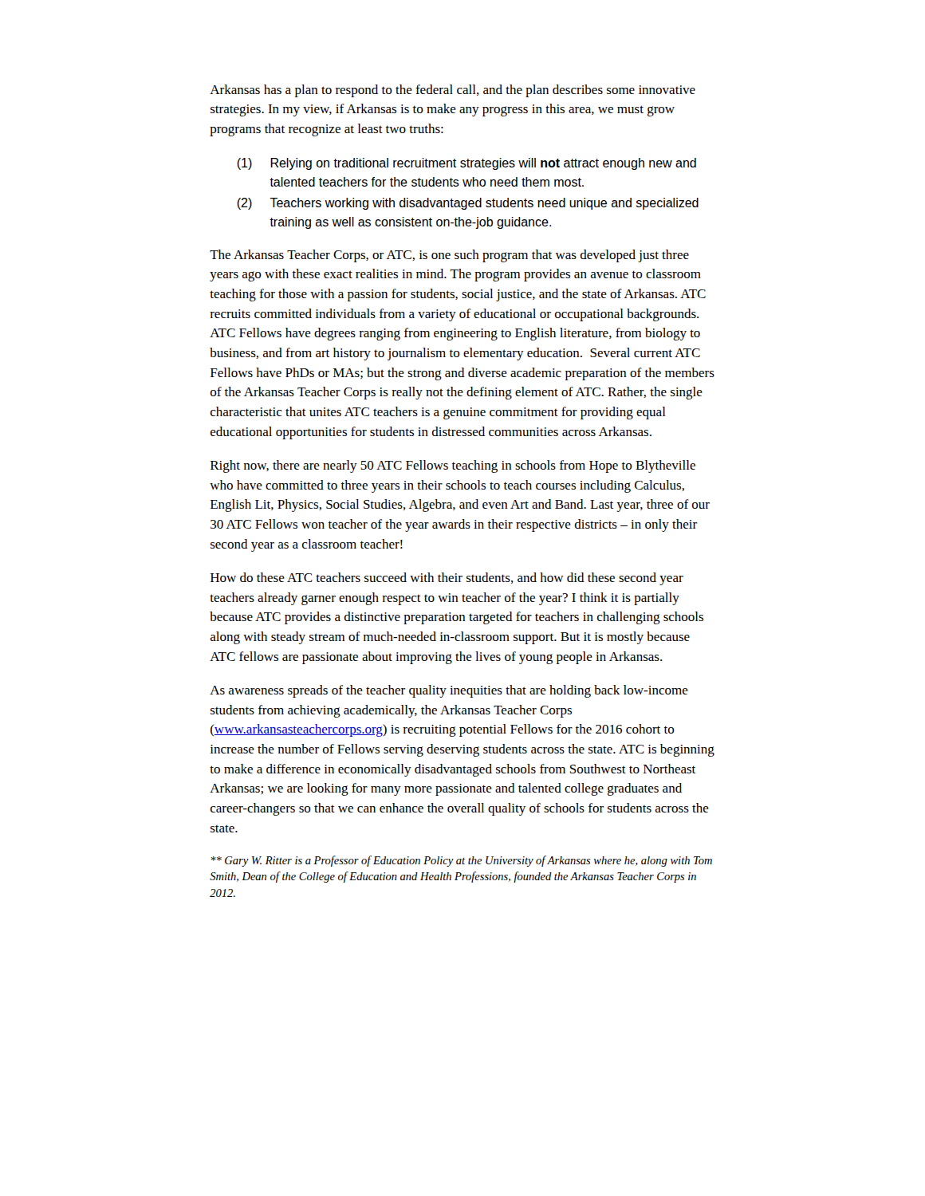Arkansas has a plan to respond to the federal call, and the plan describes some innovative strategies. In my view, if Arkansas is to make any progress in this area, we must grow programs that recognize at least two truths:
(1) Relying on traditional recruitment strategies will not attract enough new and talented teachers for the students who need them most.
(2) Teachers working with disadvantaged students need unique and specialized training as well as consistent on-the-job guidance.
The Arkansas Teacher Corps, or ATC, is one such program that was developed just three years ago with these exact realities in mind. The program provides an avenue to classroom teaching for those with a passion for students, social justice, and the state of Arkansas. ATC recruits committed individuals from a variety of educational or occupational backgrounds. ATC Fellows have degrees ranging from engineering to English literature, from biology to business, and from art history to journalism to elementary education. Several current ATC Fellows have PhDs or MAs; but the strong and diverse academic preparation of the members of the Arkansas Teacher Corps is really not the defining element of ATC. Rather, the single characteristic that unites ATC teachers is a genuine commitment for providing equal educational opportunities for students in distressed communities across Arkansas.
Right now, there are nearly 50 ATC Fellows teaching in schools from Hope to Blytheville who have committed to three years in their schools to teach courses including Calculus, English Lit, Physics, Social Studies, Algebra, and even Art and Band. Last year, three of our 30 ATC Fellows won teacher of the year awards in their respective districts – in only their second year as a classroom teacher!
How do these ATC teachers succeed with their students, and how did these second year teachers already garner enough respect to win teacher of the year? I think it is partially because ATC provides a distinctive preparation targeted for teachers in challenging schools along with steady stream of much-needed in-classroom support. But it is mostly because ATC fellows are passionate about improving the lives of young people in Arkansas.
As awareness spreads of the teacher quality inequities that are holding back low-income students from achieving academically, the Arkansas Teacher Corps (www.arkansasteachercorps.org) is recruiting potential Fellows for the 2016 cohort to increase the number of Fellows serving deserving students across the state. ATC is beginning to make a difference in economically disadvantaged schools from Southwest to Northeast Arkansas; we are looking for many more passionate and talented college graduates and career-changers so that we can enhance the overall quality of schools for students across the state.
** Gary W. Ritter is a Professor of Education Policy at the University of Arkansas where he, along with Tom Smith, Dean of the College of Education and Health Professions, founded the Arkansas Teacher Corps in 2012.